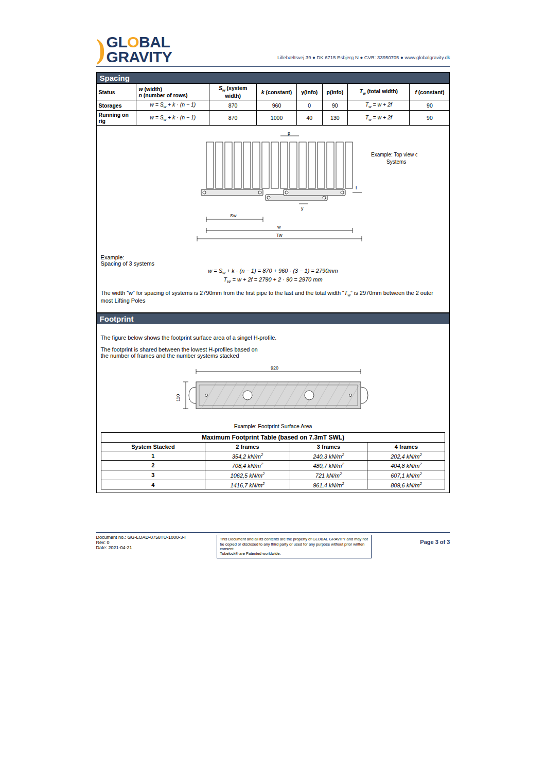)
GLOBAL
GRAVITY
Lillebæltsvej 39 ● DK 6715 Esbjerg N ● CVR: 33950705 ● www.globalgravity.dk
Spacing
| Status | w (width) n (number of rows) | S w (system width) | k (constant) | y(info) | p(info) | T w (total width) | f (constant) |
| --- | --- | --- | --- | --- | --- | --- | --- |
| Storages | w = S w + k · (n − 1) | 870 | 960 | 0 | 90 | T w = w + 2f | 90 |
| Running on rig | w = S w + k · (n − 1) | 870 | 1000 | 40 | 130 | T w = w + 2f | 90 |
p f y Sw w Tw Example: Top view of Systems
Example:
Spacing of 3 systems
w = Sw + k · (n − 1) = 870 + 960 · (3 − 1) = 2790mm
TW = w + 2f = 2790 + 2 · 90 = 2970 mm
The width “w” for spacing of systems is 2790mm from the first pipe to the last and the total width “Tw” is 2970mm between the 2 outer most Lifting Poles
Footprint
The figure below shows the footprint surface area of a singel H-profile.
The footprint is shared between the lowest H-profiles based on
the number of frames and the number systems stacked
920 110
Example: Footprint Surface Area
| Maximum Footprint Table (based on 7.3mT SWL) |
| --- |
| System Stacked | 2 frames | 3 frames | 4 frames |
| 1 | 354,2 kN/m 2 | 240,3 kN/m 2 | 202,4 kN/m 2 |
| 2 | 708,4 kN/m 2 | 480,7 kN/m 2 | 404,8 kN/m 2 |
| 3 | 1062,5 kN/m 2 | 721 kN/m 2 | 607,1 kN/m 2 |
| 4 | 1416,7 kN/m 2 | 961,4 kN/m 2 | 809,6 kN/m 2 |
Document no.: GG-LOAD-0758TU-1000-3-I
Rev: 0
Date: 2021-04-21
This Document and all its contents are the property of GLOBAL GRAVITY and may not be copied or disclosed to any third party or used for any purpose without prior written consent.
Tubelock® are Patented worldwide.
Page 3 of 3